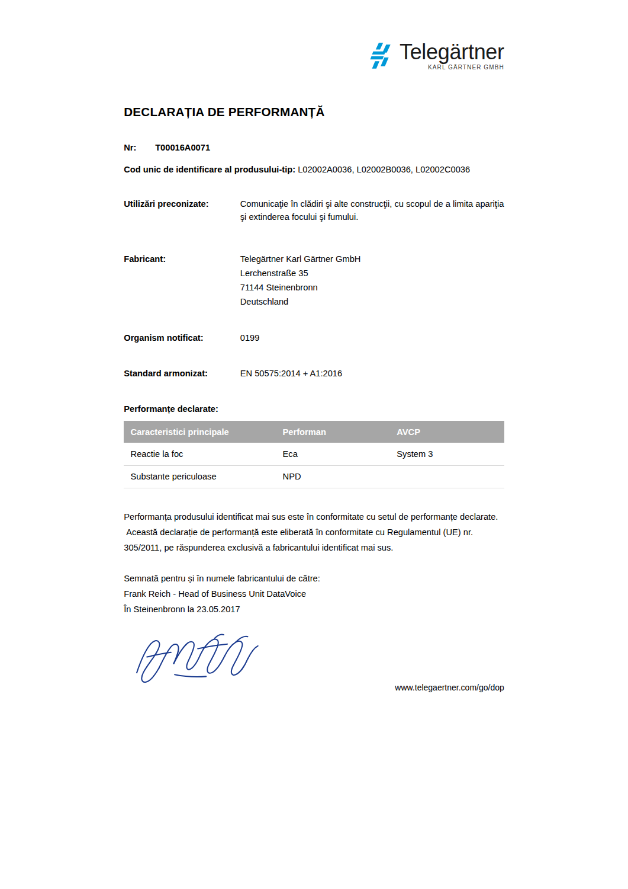Telegärtner KARL GÄRTNER GMBH
DECLARAȚIA DE PERFORMANȚĂ
Nr: T00016A0071
Cod unic de identificare al produsului-tip: L02002A0036, L02002B0036, L02002C0036
Utilizări preconizate:
Comunicaţie în clădiri şi alte construcţii, cu scopul de a limita apariţia şi extinderea focului şi fumului.
Fabricant:
Telegärtner Karl Gärtner GmbH
Lerchenstraße 35
71144 Steinenbronn
Deutschland
Organism notificat:
0199
Standard armonizat:
EN 50575:2014 + A1:2016
Performanțe declarate:
| Caracteristici principale | Performan | AVCP |
| --- | --- | --- |
| Reactie la foc | Eca | System 3 |
| Substante periculoase | NPD | |
Performanța produsului identificat mai sus este în conformitate cu setul de performanțe declarate.
Această declarație de performanță este eliberată în conformitate cu Regulamentul (UE) nr.
305/2011, pe răspunderea exclusivă a fabricantului identificat mai sus.
Semnată pentru și în numele fabricantului de către:
Frank Reich - Head of Business Unit DataVoice
În Steinenbronn la 23.05.2017
www.telegaertner.com/go/dop